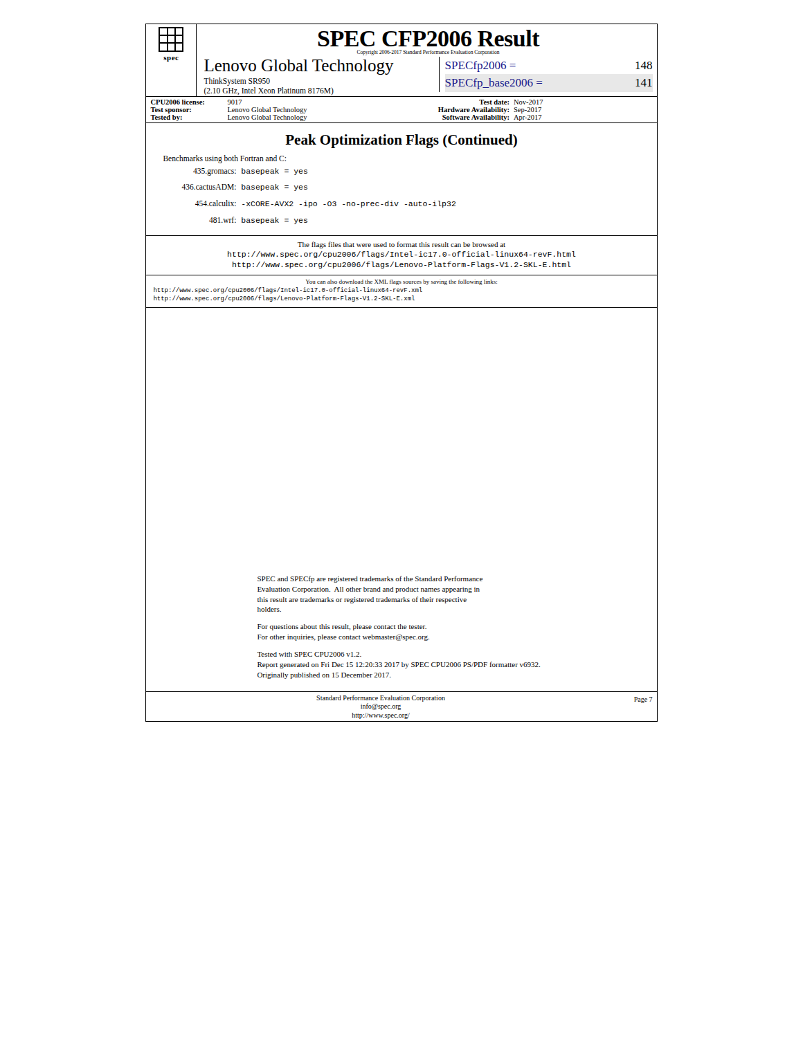spec
SPEC CFP2006 Result
Copyright 2006-2017 Standard Performance Evaluation Corporation
Lenovo Global Technology
ThinkSystem SR950
(2.10 GHz, Intel Xeon Platinum 8176M)
SPECfp2006 = 148
SPECfp_base2006 = 141
CPU2006 license: 9017
Test sponsor: Lenovo Global Technology
Tested by: Lenovo Global Technology
Test date: Nov-2017
Hardware Availability: Sep-2017
Software Availability: Apr-2017
Peak Optimization Flags (Continued)
Benchmarks using both Fortran and C:
435.gromacs: basepeak = yes
436.cactusADM: basepeak = yes
454.calculix: -xCORE-AVX2 -ipo -O3 -no-prec-div -auto-ilp32
481.wrf: basepeak = yes
The flags files that were used to format this result can be browsed at
http://www.spec.org/cpu2006/flags/Intel-ic17.0-official-linux64-revF.html http://www.spec.org/cpu2006/flags/Lenovo-Platform-Flags-V1.2-SKL-E.html
You can also download the XML flags sources by saving the following links:
http://www.spec.org/cpu2006/flags/Intel-ic17.0-official-linux64-revF.xml http://www.spec.org/cpu2006/flags/Lenovo-Platform-Flags-V1.2-SKL-E.xml
SPEC and SPECfp are registered trademarks of the Standard Performance
Evaluation Corporation. All other brand and product names appearing in
this result are trademarks or registered trademarks of their respective
holders.
For questions about this result, please contact the tester.
For other inquiries, please contact webmaster@spec.org.
Tested with SPEC CPU2006 v1.2.
Report generated on Fri Dec 15 12:20:33 2017 by SPEC CPU2006 PS/PDF formatter v6932.
Originally published on 15 December 2017.
Standard Performance Evaluation Corporation
info@spec.org
http://www.spec.org/
Page 7